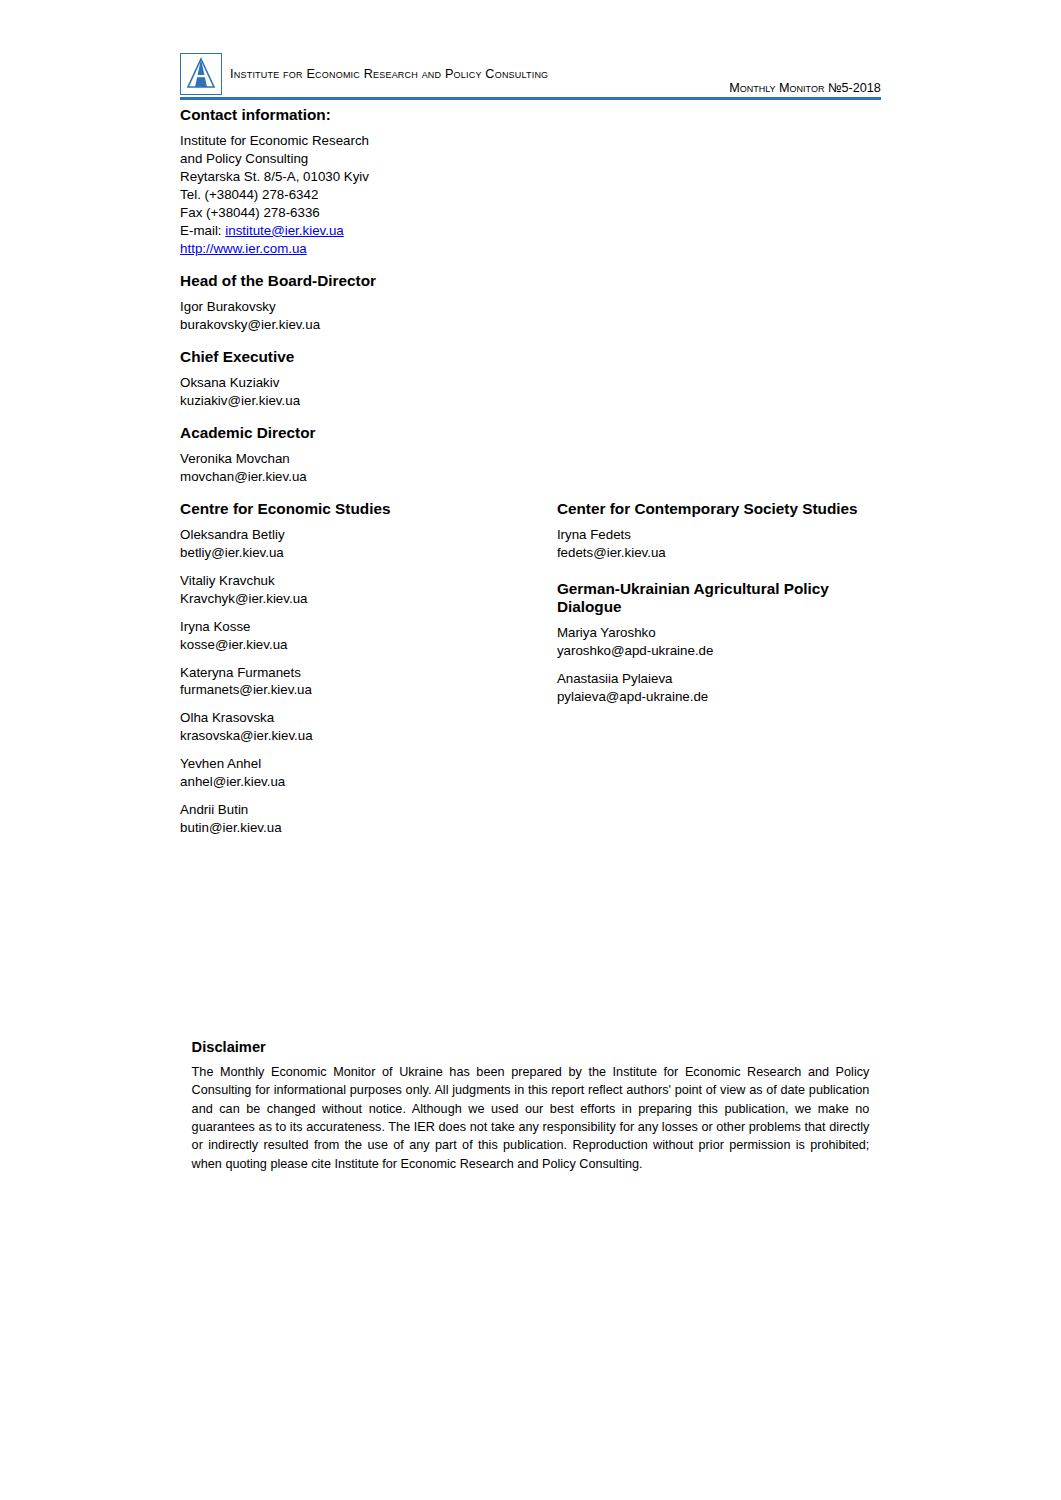Institute for Economic Research and Policy Consulting
Monthly Monitor №5-2018
Contact information:
Institute for Economic Research
and Policy Consulting
Reytarska St. 8/5-A, 01030 Kyiv
Tel. (+38044) 278-6342
Fax (+38044) 278-6336
E-mail: institute@ier.kiev.ua
http://www.ier.com.ua
Head of the Board-Director
Igor Burakovsky
burakovsky@ier.kiev.ua
Chief Executive
Oksana Kuziakiv
kuziakiv@ier.kiev.ua
Academic Director
Veronika Movchan
movchan@ier.kiev.ua
Centre for Economic Studies
Oleksandra Betliy
betliy@ier.kiev.ua
Vitaliy Kravchuk
Kravchyk@ier.kiev.ua
Iryna Kosse
kosse@ier.kiev.ua
Kateryna Furmanets
furmanets@ier.kiev.ua
Olha Krasovska
krasovska@ier.kiev.ua
Yevhen Anhel
anhel@ier.kiev.ua
Andrii Butin
butin@ier.kiev.ua
Center for Contemporary Society Studies
Iryna Fedets
fedets@ier.kiev.ua
German-Ukrainian Agricultural Policy Dialogue
Mariya Yaroshko
yaroshko@apd-ukraine.de
Anastasiia Pylaieva
pylaieva@apd-ukraine.de
Disclaimer
The Monthly Economic Monitor of Ukraine has been prepared by the Institute for Economic Research and Policy Consulting for informational purposes only. All judgments in this report reflect authors' point of view as of date publication and can be changed without notice. Although we used our best efforts in preparing this publication, we make no guarantees as to its accurateness. The IER does not take any responsibility for any losses or other problems that directly or indirectly resulted from the use of any part of this publication. Reproduction without prior permission is prohibited; when quoting please cite Institute for Economic Research and Policy Consulting.